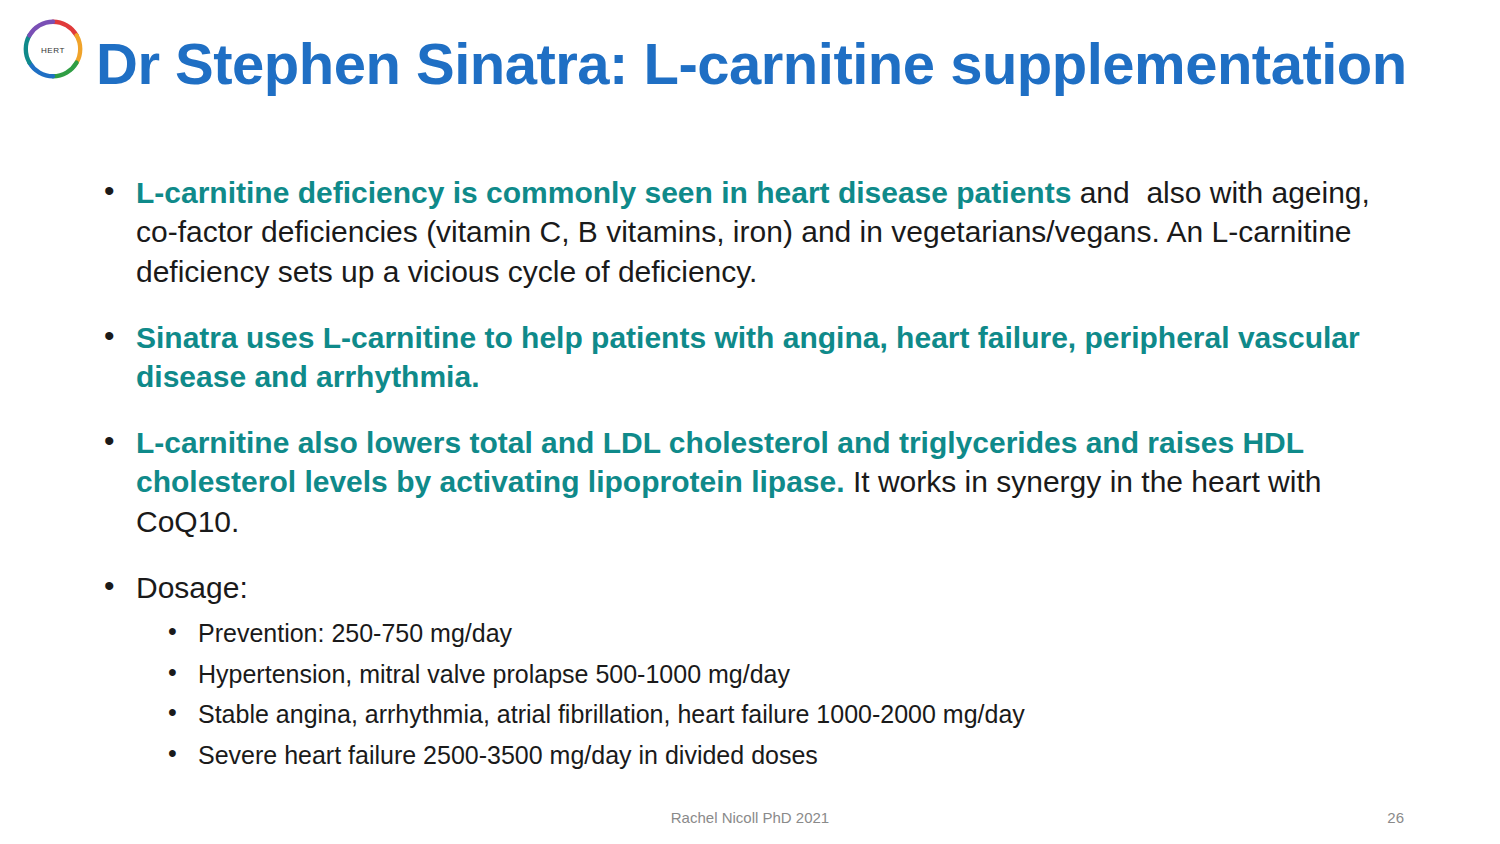HERT
Dr Stephen Sinatra: L-carnitine supplementation
L-carnitine deficiency is commonly seen in heart disease patients and also with ageing, co-factor deficiencies (vitamin C, B vitamins, iron) and in vegetarians/vegans. An L-carnitine deficiency sets up a vicious cycle of deficiency.
Sinatra uses L-carnitine to help patients with angina, heart failure, peripheral vascular disease and arrhythmia.
L-carnitine also lowers total and LDL cholesterol and triglycerides and raises HDL cholesterol levels by activating lipoprotein lipase. It works in synergy in the heart with CoQ10.
Dosage:
Prevention: 250-750 mg/day
Hypertension, mitral valve prolapse 500-1000 mg/day
Stable angina, arrhythmia, atrial fibrillation, heart failure 1000-2000 mg/day
Severe heart failure 2500-3500 mg/day in divided doses
Rachel Nicoll PhD 2021 26